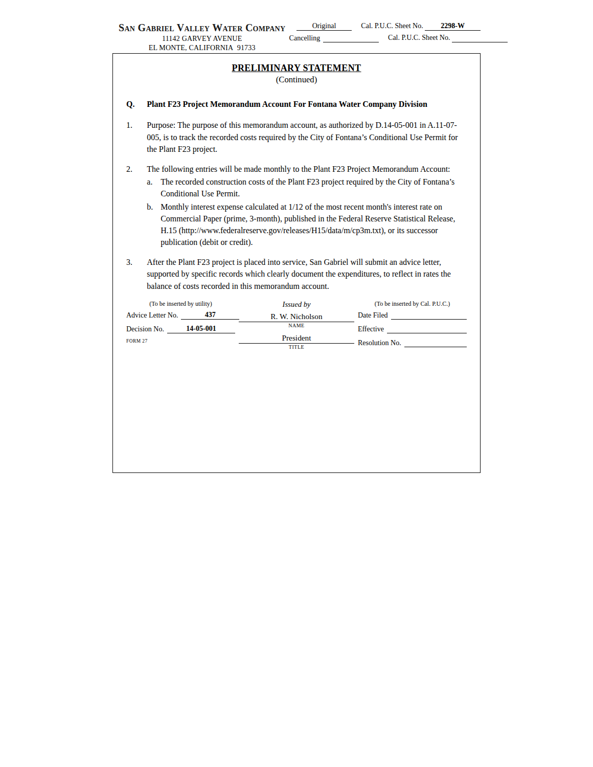San Gabriel Valley Water Company
11142 GARVEY AVENUE
EL MONTE, CALIFORNIA 91733
Original
Cal. P.U.C. Sheet No. 2298-W
Cancelling
Cal. P.U.C. Sheet No.
PRELIMINARY STATEMENT
(Continued)
Q.
Plant F23 Project Memorandum Account For Fontana Water Company Division
1.
Purpose: The purpose of this memorandum account, as authorized by D.14-05-001 in A.11-07-005, is to track the recorded costs required by the City of Fontana’s Conditional Use Permit for the Plant F23 project.
2.
The following entries will be made monthly to the Plant F23 Project Memorandum Account:
a.
The recorded construction costs of the Plant F23 project required by the City of Fontana’s Conditional Use Permit.
b.
Monthly interest expense calculated at 1/12 of the most recent month's interest rate on Commercial Paper (prime, 3-month), published in the Federal Reserve Statistical Release, H.15 (http://www.federalreserve.gov/releases/H15/data/m/cp3m.txt), or its successor publication (debit or credit).
3.
After the Plant F23 project is placed into service, San Gabriel will submit an advice letter, supported by specific records which clearly document the expenditures, to reflect in rates the balance of costs recorded in this memorandum account.
(To be inserted by utility)
Advice Letter No. 437
Decision No. 14-05-001
FORM 27
Issued by
R. W. Nicholson
NAME
President
TITLE
(To be inserted by Cal. P.U.C.)
Date Filed
Effective
Resolution No.